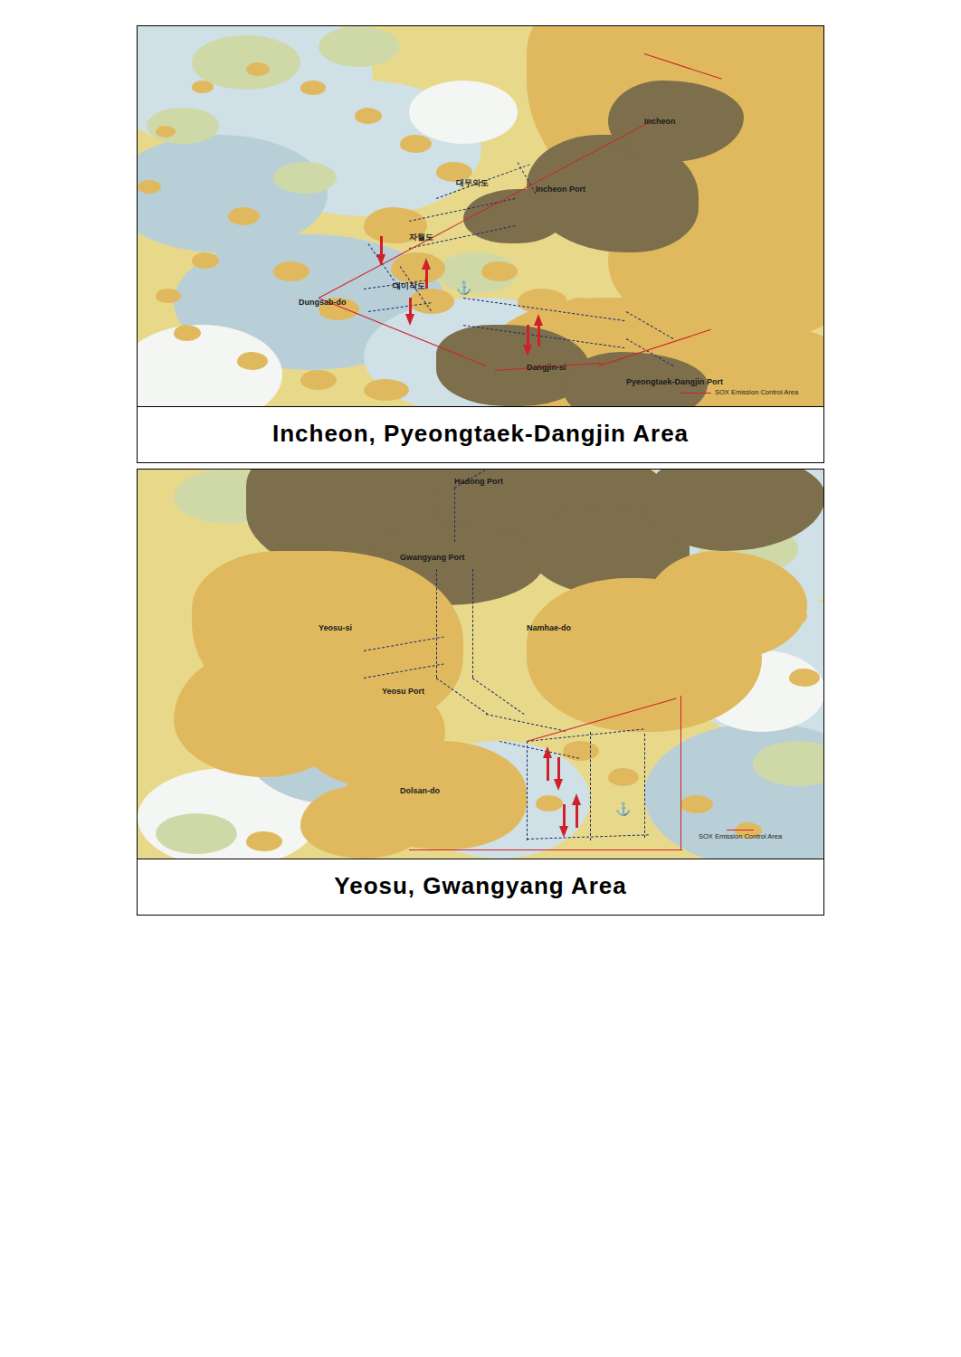⚓
Incheon
Incheon Port
대무의도
자월도
대이작도
Dungsab-do
Dangjin-si
Pyeongtaek-Dangjin Port
SOX Emission Control Area
Incheon, Pyeongtaek-Dangjin Area
⚓
Hadong Port
Gwangyang Port
Yeosu-si
Namhae-do
Yeosu Port
Dolsan-do
SOX Emission Control Area
Yeosu, Gwangyang Area